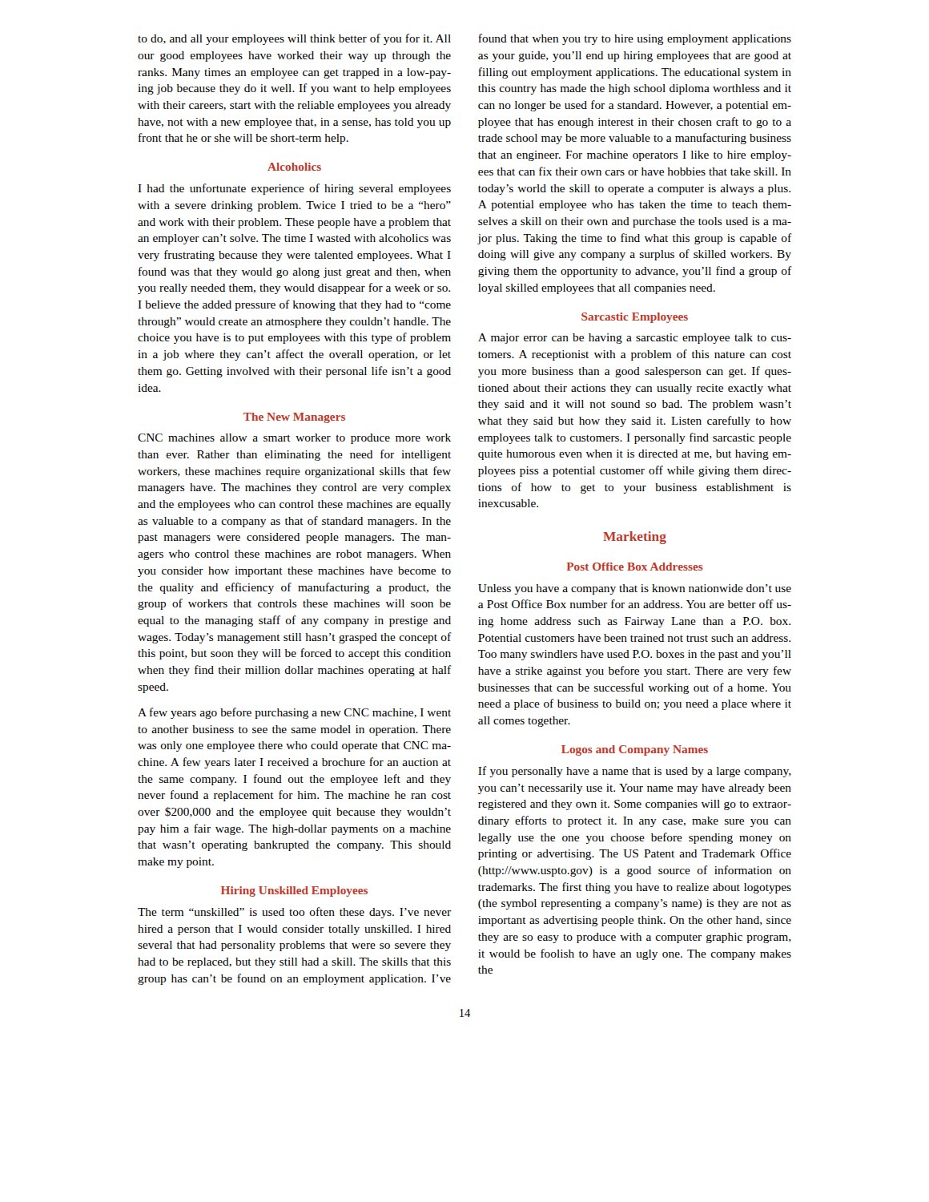to do, and all your employees will think better of you for it. All our good employees have worked their way up through the ranks. Many times an employee can get trapped in a low-paying job because they do it well. If you want to help employees with their careers, start with the reliable employees you already have, not with a new employee that, in a sense, has told you up front that he or she will be short-term help.
Alcoholics
I had the unfortunate experience of hiring several employees with a severe drinking problem. Twice I tried to be a “hero” and work with their problem. These people have a problem that an employer can’t solve. The time I wasted with alcoholics was very frustrating because they were talented employees. What I found was that they would go along just great and then, when you really needed them, they would disappear for a week or so. I believe the added pressure of knowing that they had to “come through” would create an atmosphere they couldn’t handle. The choice you have is to put employees with this type of problem in a job where they can’t affect the overall operation, or let them go. Getting involved with their personal life isn’t a good idea.
The New Managers
CNC machines allow a smart worker to produce more work than ever. Rather than eliminating the need for intelligent workers, these machines require organizational skills that few managers have. The machines they control are very complex and the employees who can control these machines are equally as valuable to a company as that of standard managers. In the past managers were considered people managers. The managers who control these machines are robot managers. When you consider how important these machines have become to the quality and efficiency of manufacturing a product, the group of workers that controls these machines will soon be equal to the managing staff of any company in prestige and wages. Today’s management still hasn’t grasped the concept of this point, but soon they will be forced to accept this condition when they find their million dollar machines operating at half speed.
A few years ago before purchasing a new CNC machine, I went to another business to see the same model in operation. There was only one employee there who could operate that CNC machine. A few years later I received a brochure for an auction at the same company. I found out the employee left and they never found a replacement for him. The machine he ran cost over $200,000 and the employee quit because they wouldn’t pay him a fair wage. The high-dollar payments on a machine that wasn’t operating bankrupted the company. This should make my point.
Hiring Unskilled Employees
The term “unskilled” is used too often these days. I’ve never hired a person that I would consider totally unskilled. I hired several that had personality problems that were so severe they had to be replaced, but they still had a skill. The skills that this group has can’t be found on an employment application. I’ve found that when you try to hire using employment applications as your guide, you’ll end up hiring employees that are good at filling out employment applications. The educational system in this country has made the high school diploma worthless and it can no longer be used for a standard. However, a potential employee that has enough interest in their chosen craft to go to a trade school may be more valuable to a manufacturing business that an engineer. For machine operators I like to hire employees that can fix their own cars or have hobbies that take skill. In today’s world the skill to operate a computer is always a plus. A potential employee who has taken the time to teach themselves a skill on their own and purchase the tools used is a major plus. Taking the time to find what this group is capable of doing will give any company a surplus of skilled workers. By giving them the opportunity to advance, you’ll find a group of loyal skilled employees that all companies need.
Sarcastic Employees
A major error can be having a sarcastic employee talk to customers. A receptionist with a problem of this nature can cost you more business than a good salesperson can get. If questioned about their actions they can usually recite exactly what they said and it will not sound so bad. The problem wasn’t what they said but how they said it. Listen carefully to how employees talk to customers. I personally find sarcastic people quite humorous even when it is directed at me, but having employees piss a potential customer off while giving them directions of how to get to your business establishment is inexcusable.
Marketing
Post Office Box Addresses
Unless you have a company that is known nationwide don’t use a Post Office Box number for an address. You are better off using home address such as Fairway Lane than a P.O. box. Potential customers have been trained not trust such an address. Too many swindlers have used P.O. boxes in the past and you’ll have a strike against you before you start. There are very few businesses that can be successful working out of a home. You need a place of business to build on; you need a place where it all comes together.
Logos and Company Names
If you personally have a name that is used by a large company, you can’t necessarily use it. Your name may have already been registered and they own it. Some companies will go to extraordinary efforts to protect it. In any case, make sure you can legally use the one you choose before spending money on printing or advertising. The US Patent and Trademark Office (http://www.uspto.gov) is a good source of information on trademarks. The first thing you have to realize about logotypes (the symbol representing a company’s name) is they are not as important as advertising people think. On the other hand, since they are so easy to produce with a computer graphic program, it would be foolish to have an ugly one. The company makes the
14